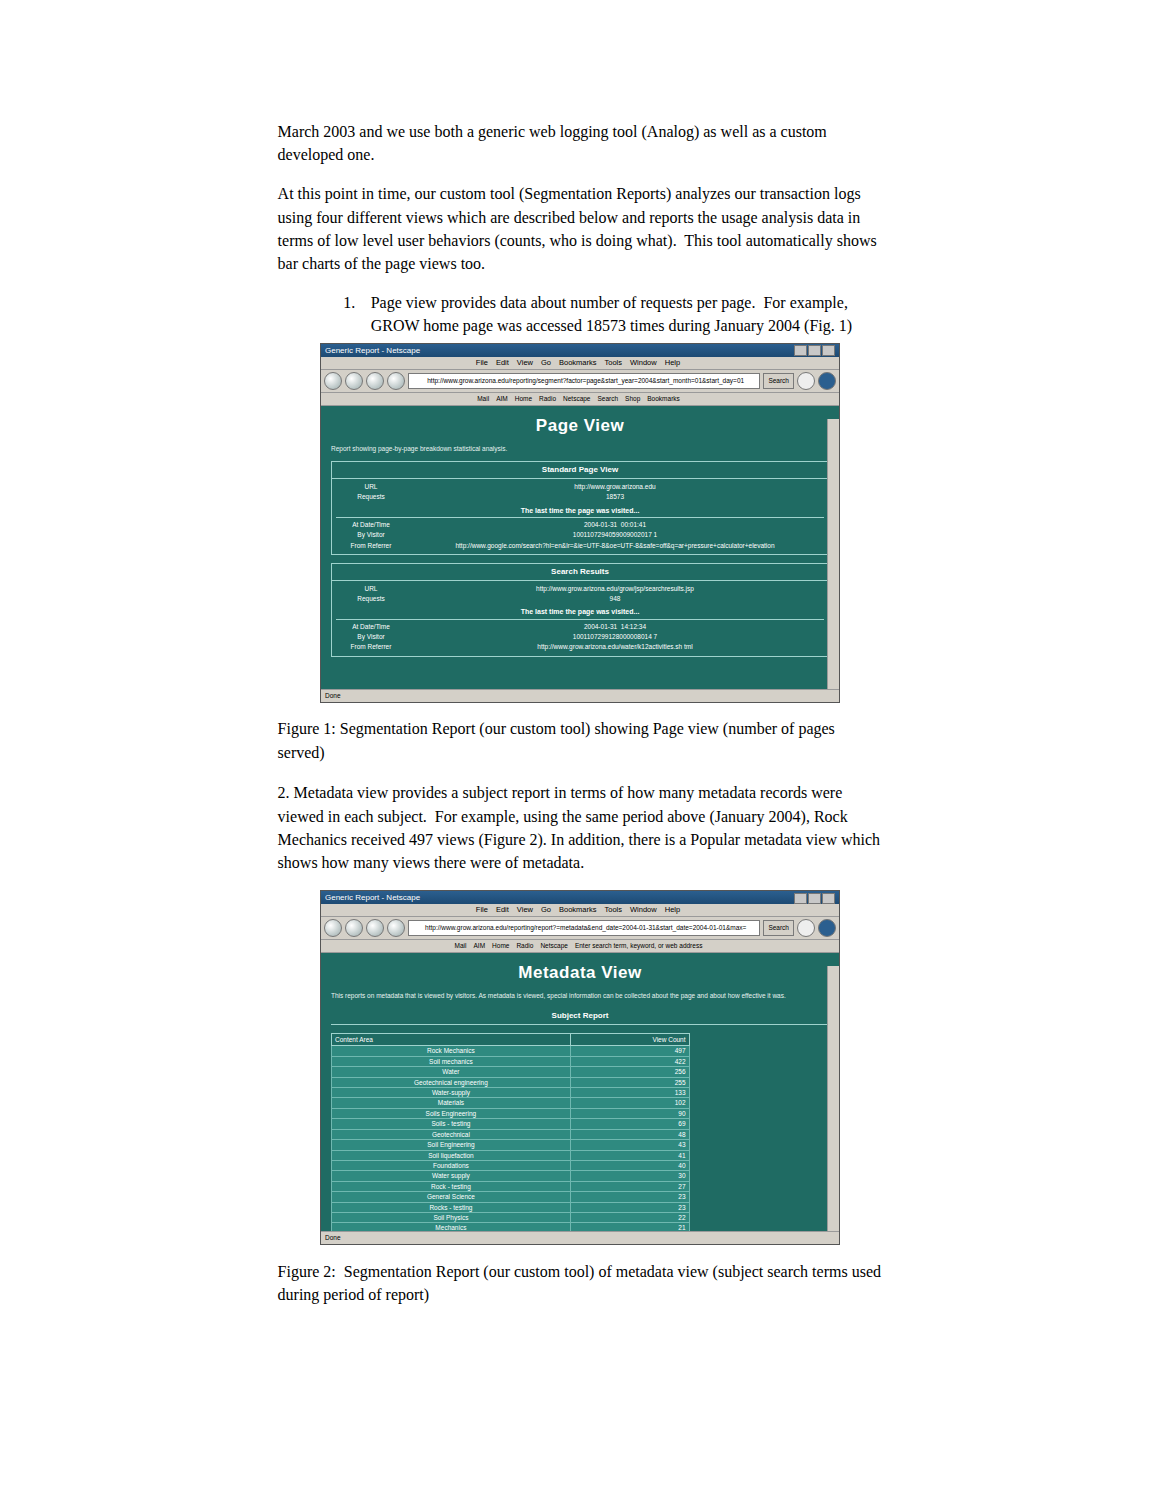March 2003 and we use both a generic web logging tool (Analog) as well as a custom developed one.
At this point in time, our custom tool (Segmentation Reports) analyzes our transaction logs using four different views which are described below and reports the usage analysis data in terms of low level user behaviors (counts, who is doing what). This tool automatically shows bar charts of the page views too.
Page view provides data about number of requests per page. For example, GROW home page was accessed 18573 times during January 2004 (Fig. 1)
Generic Report - Netscape
File Edit View Go Bookmarks Tools Window Help
http://www.grow.arizona.edu/reporting/segment?factor=page&start_year=2004&start_month=01&start_day=01
Search
Mail AIM Home Radio Netscape Search Shop Bookmarks
Page View
Report showing page-by-page breakdown statistical analysis.
Standard Page View
URL
http://www.grow.arizona.edu
Requests
18573
The last time the page was visited...
At Date/Time
2004-01-31 00:01:41
By Visitor
1001107294059009002017 1
From Referrer
http://www.google.com/search?hl=en&lr=&ie=UTF-8&oe=UTF-8&safe=off&q=ar+pressure+calculator+elevation
Search Results
URL
http://www.grow.arizona.edu/grow/jsp/searchresults.jsp
Requests
948
The last time the page was visited...
At Date/Time
2004-01-31 14:12:34
By Visitor
1001107299128000008014 7
From Referrer
http://www.grow.arizona.edu/water/k12activities.sh tml
Done
Figure 1: Segmentation Report (our custom tool) showing Page view (number of pages served)
2. Metadata view provides a subject report in terms of how many metadata records were viewed in each subject. For example, using the same period above (January 2004), Rock Mechanics received 497 views (Figure 2). In addition, there is a Popular metadata view which shows how many views there were of metadata.
Generic Report - Netscape
File Edit View Go Bookmarks Tools Window Help
http://www.grow.arizona.edu/reporting/report?=metadata&end_date=2004-01-31&start_date=2004-01-01&max=
Search
Mail AIM Home Radio Netscape Enter search term, keyword, or web address
Metadata View
This reports on metadata that is viewed by visitors. As metadata is viewed, special information can be collected about the page and about how effective it was.
Subject Report
| Content Area | View Count |
| --- | --- |
| Rock Mechanics | 497 |
| Soil mechanics | 422 |
| Water | 256 |
| Geotechnical engineering | 255 |
| Water-supply | 133 |
| Materials | 102 |
| Soils Engineering | 90 |
| Soils - testing | 69 |
| Geotechnical | 48 |
| Soil Engineering | 43 |
| Soil liquefaction | 41 |
| Foundations | 40 |
| Water supply | 30 |
| Rock - testing | 27 |
| General Science | 23 |
| Rocks - testing | 23 |
| Soil Physics | 22 |
| Mechanics | 21 |
Done
Figure 2: Segmentation Report (our custom tool) of metadata view (subject search terms used during period of report)